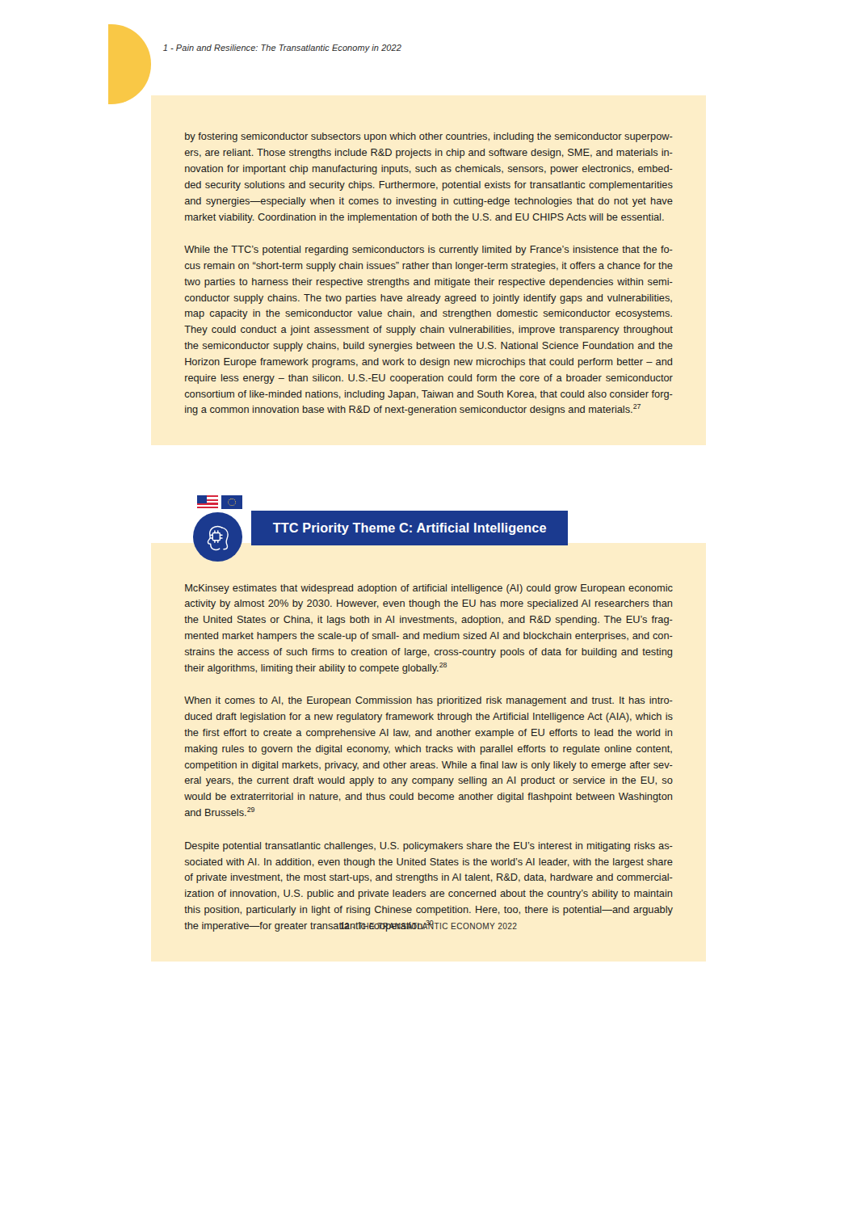1 - Pain and Resilience: The Transatlantic Economy in 2022
by fostering semiconductor subsectors upon which other countries, including the semiconductor superpowers, are reliant. Those strengths include R&D projects in chip and software design, SME, and materials innovation for important chip manufacturing inputs, such as chemicals, sensors, power electronics, embedded security solutions and security chips. Furthermore, potential exists for transatlantic complementarities and synergies—especially when it comes to investing in cutting-edge technologies that do not yet have market viability. Coordination in the implementation of both the U.S. and EU CHIPS Acts will be essential.
While the TTC’s potential regarding semiconductors is currently limited by France’s insistence that the focus remain on “short-term supply chain issues” rather than longer-term strategies, it offers a chance for the two parties to harness their respective strengths and mitigate their respective dependencies within semiconductor supply chains. The two parties have already agreed to jointly identify gaps and vulnerabilities, map capacity in the semiconductor value chain, and strengthen domestic semiconductor ecosystems. They could conduct a joint assessment of supply chain vulnerabilities, improve transparency throughout the semiconductor supply chains, build synergies between the U.S. National Science Foundation and the Horizon Europe framework programs, and work to design new microchips that could perform better – and require less energy – than silicon. U.S.-EU cooperation could form the core of a broader semiconductor consortium of like-minded nations, including Japan, Taiwan and South Korea, that could also consider forging a common innovation base with R&D of next-generation semiconductor designs and materials.27
TTC Priority Theme C: Artificial Intelligence
McKinsey estimates that widespread adoption of artificial intelligence (AI) could grow European economic activity by almost 20% by 2030. However, even though the EU has more specialized AI researchers than the United States or China, it lags both in AI investments, adoption, and R&D spending. The EU’s fragmented market hampers the scale-up of small- and medium sized AI and blockchain enterprises, and constrains the access of such firms to creation of large, cross-country pools of data for building and testing their algorithms, limiting their ability to compete globally.28
When it comes to AI, the European Commission has prioritized risk management and trust. It has introduced draft legislation for a new regulatory framework through the Artificial Intelligence Act (AIA), which is the first effort to create a comprehensive AI law, and another example of EU efforts to lead the world in making rules to govern the digital economy, which tracks with parallel efforts to regulate online content, competition in digital markets, privacy, and other areas. While a final law is only likely to emerge after several years, the current draft would apply to any company selling an AI product or service in the EU, so would be extraterritorial in nature, and thus could become another digital flashpoint between Washington and Brussels.29
Despite potential transatlantic challenges, U.S. policymakers share the EU’s interest in mitigating risks associated with AI. In addition, even though the United States is the world’s AI leader, with the largest share of private investment, the most start-ups, and strengths in AI talent, R&D, data, hardware and commercialization of innovation, U.S. public and private leaders are concerned about the country’s ability to maintain this position, particularly in light of rising Chinese competition. Here, too, there is potential—and arguably the imperative—for greater transatlantic cooperation.30
12 - THE TRANSATLANTIC ECONOMY 2022